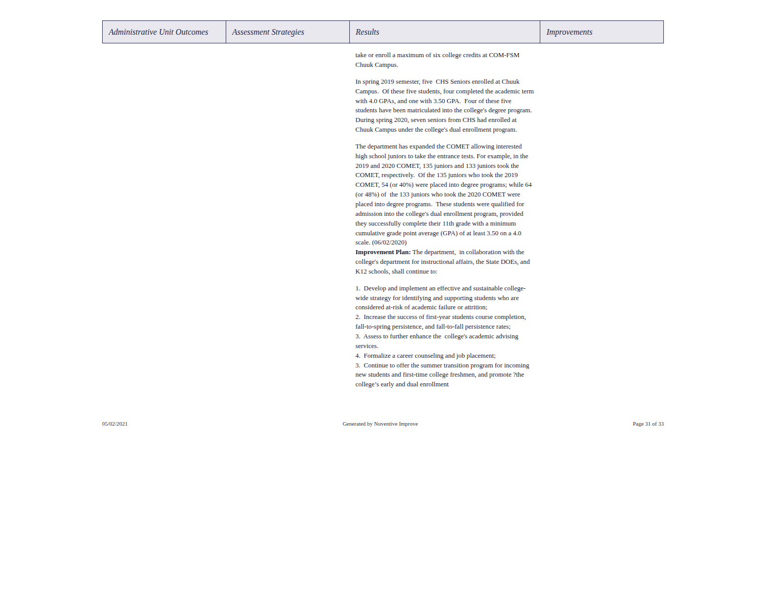| Administrative Unit Outcomes | Assessment Strategies | Results | Improvements |
| --- | --- | --- | --- |
| | | take or enroll a maximum of six college credits at COM-FSM Chuuk Campus. In spring 2019 semester, five CHS Seniors enrolled at Chuuk Campus. Of these five students, four completed the academic term with 4.0 GPAs, and one with 3.50 GPA. Four of these five students have been matriculated into the college's degree program. During spring 2020, seven seniors from CHS had enrolled at Chuuk Campus under the college's dual enrollment program. The department has expanded the COMET allowing interested high school juniors to take the entrance tests. For example, in the 2019 and 2020 COMET, 135 juniors and 133 juniors took the COMET, respectively. Of the 135 juniors who took the 2019 COMET, 54 (or 40%) were placed into degree programs; while 64 (or 48%) of the 133 juniors who took the 2020 COMET were placed into degree programs. These students were qualified for admission into the college's dual enrollment program, provided they successfully complete their 11th grade with a minimum cumulative grade point average (GPA) of at least 3.50 on a 4.0 scale. (06/02/2020) Improvement Plan: The department, in collaboration with the college's department for instructional affairs, the State DOEs, and K12 schools, shall continue to: 1. Develop and implement an effective and sustainable college-wide strategy for identifying and supporting students who are considered at-risk of academic failure or attrition; 2. Increase the success of first-year students course completion, fall-to-spring persistence, and fall-to-fall persistence rates; 3. Assess to further enhance the college's academic advising services. 4. Formalize a career counseling and job placement; 3. Continue to offer the summer transition program for incoming new students and first-time college freshmen, and promote ?the college’s early and dual enrollment | |
05/02/2021
Generated by Nuventive Improve
Page 31 of 33